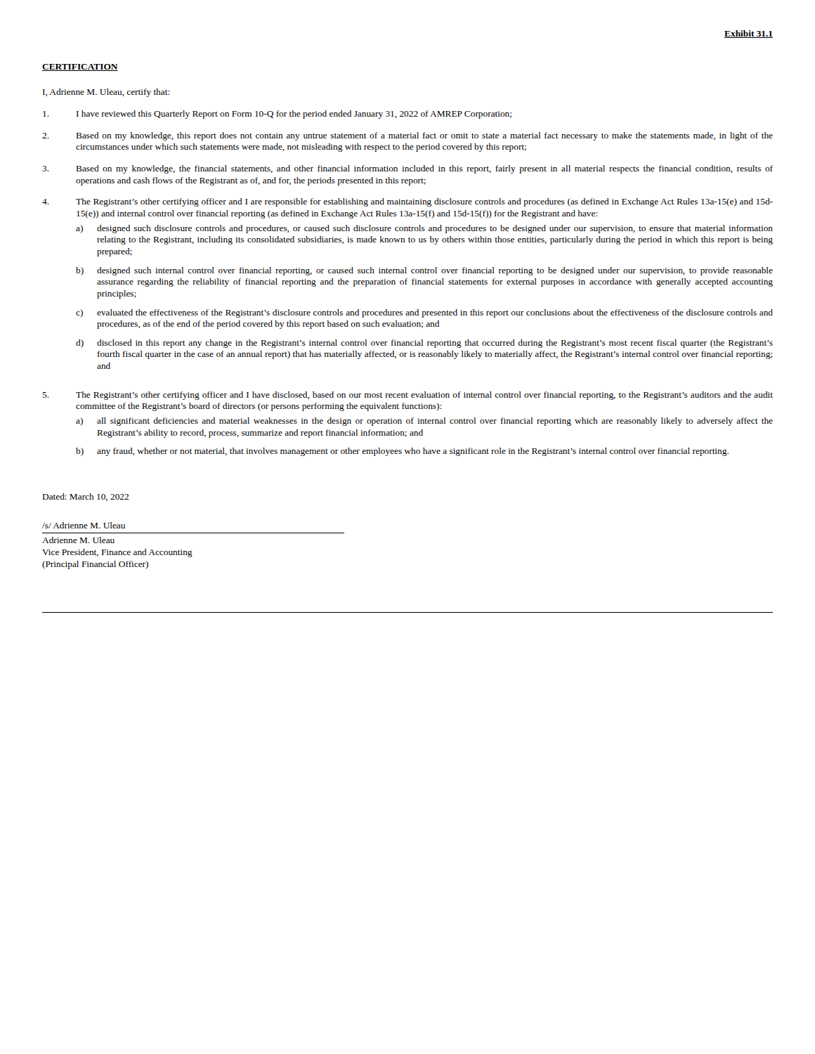Exhibit 31.1
CERTIFICATION
I, Adrienne M. Uleau, certify that:
| 1. | I have reviewed this Quarterly Report on Form 10-Q for the period ended January 31, 2022 of AMREP Corporation; |
| 2. | Based on my knowledge, this report does not contain any untrue statement of a material fact or omit to state a material fact necessary to make the statements made, in light of the circumstances under which such statements were made, not misleading with respect to the period covered by this report; |
| 3. | Based on my knowledge, the financial statements, and other financial information included in this report, fairly present in all material respects the financial condition, results of operations and cash flows of the Registrant as of, and for, the periods presented in this report; |
| 4. | The Registrant’s other certifying officer and I are responsible for establishing and maintaining disclosure controls and procedures (as defined in Exchange Act Rules 13a-15(e) and 15d-15(e)) and internal control over financial reporting (as defined in Exchange Act Rules 13a-15(f) and 15d-15(f)) for the Registrant and have: / a) / designed such disclosure controls and procedures, or caused such disclosure controls and procedures to be designed under our supervision, to ensure that material information relating to the Registrant, including its consolidated subsidiaries, is made known to us by others within those entities, particularly during the period in which this report is being prepared; / / b) / designed such internal control over financial reporting, or caused such internal control over financial reporting to be designed under our supervision, to provide reasonable assurance regarding the reliability of financial reporting and the preparation of financial statements for external purposes in accordance with generally accepted accounting principles; / / c) / evaluated the effectiveness of the Registrant’s disclosure controls and procedures and presented in this report our conclusions about the effectiveness of the disclosure controls and procedures, as of the end of the period covered by this report based on such evaluation; and / / d) / disclosed in this report any change in the Registrant’s internal control over financial reporting that occurred during the Registrant’s most recent fiscal quarter (the Registrant’s fourth fiscal quarter in the case of an annual report) that has materially affected, or is reasonably likely to materially affect, the Registrant’s internal control over financial reporting; and / |
| 5. | The Registrant’s other certifying officer and I have disclosed, based on our most recent evaluation of internal control over financial reporting, to the Registrant’s auditors and the audit committee of the Registrant’s board of directors (or persons performing the equivalent functions): / a) / all significant deficiencies and material weaknesses in the design or operation of internal control over financial reporting which are reasonably likely to adversely affect the Registrant’s ability to record, process, summarize and report financial information; and / / b) / any fraud, whether or not material, that involves management or other employees who have a significant role in the Registrant’s internal control over financial reporting. / |
Dated: March 10, 2022
/s/ Adrienne M. Uleau
Adrienne M. Uleau
Vice President, Finance and Accounting
(Principal Financial Officer)